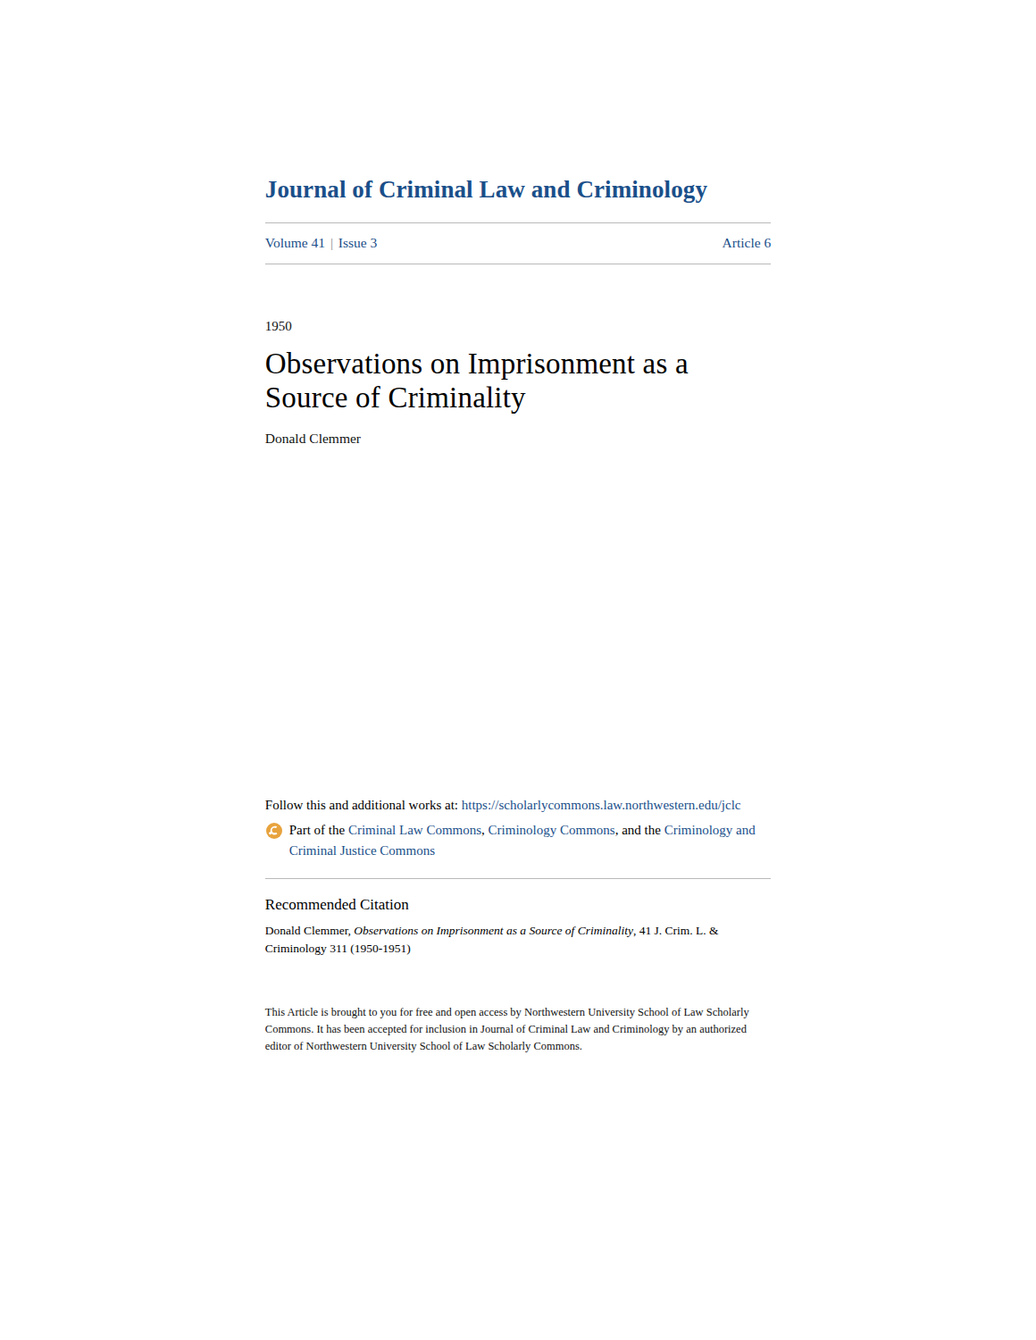Journal of Criminal Law and Criminology
Volume 41|Issue 3
Article 6
1950
Observations on Imprisonment as a Source of Criminality
Donald Clemmer
Follow this and additional works at: https://scholarlycommons.law.northwestern.edu/jclc
Part of the Criminal Law Commons, Criminology Commons, and the Criminology and Criminal Justice Commons
Recommended Citation
Donald Clemmer, Observations on Imprisonment as a Source of Criminality, 41 J. Crim. L. & Criminology 311 (1950-1951)
This Article is brought to you for free and open access by Northwestern University School of Law Scholarly Commons. It has been accepted for inclusion in Journal of Criminal Law and Criminology by an authorized editor of Northwestern University School of Law Scholarly Commons.